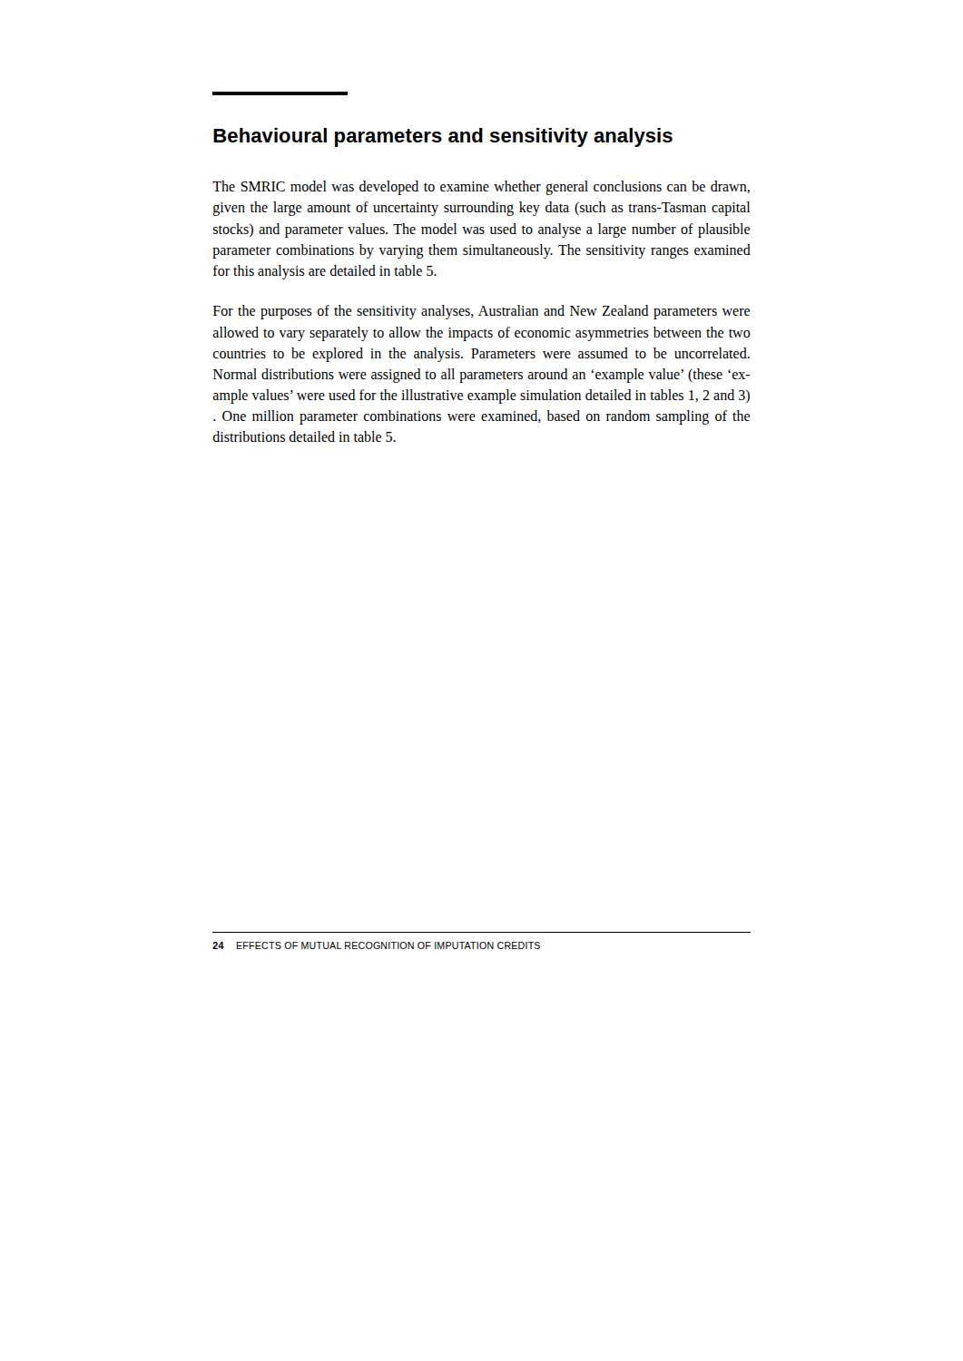Behavioural parameters and sensitivity analysis
The SMRIC model was developed to examine whether general conclusions can be drawn, given the large amount of uncertainty surrounding key data (such as trans-Tasman capital stocks) and parameter values. The model was used to analyse a large number of plausible parameter combinations by varying them simultaneously. The sensitivity ranges examined for this analysis are detailed in table 5.
For the purposes of the sensitivity analyses, Australian and New Zealand parameters were allowed to vary separately to allow the impacts of economic asymmetries between the two countries to be explored in the analysis. Parameters were assumed to be uncorrelated. Normal distributions were assigned to all parameters around an ‘example value’ (these ‘example values’ were used for the illustrative example simulation detailed in tables 1, 2 and 3) . One million parameter combinations were examined, based on random sampling of the distributions detailed in table 5.
24 EFFECTS OF MUTUAL RECOGNITION OF IMPUTATION CREDITS